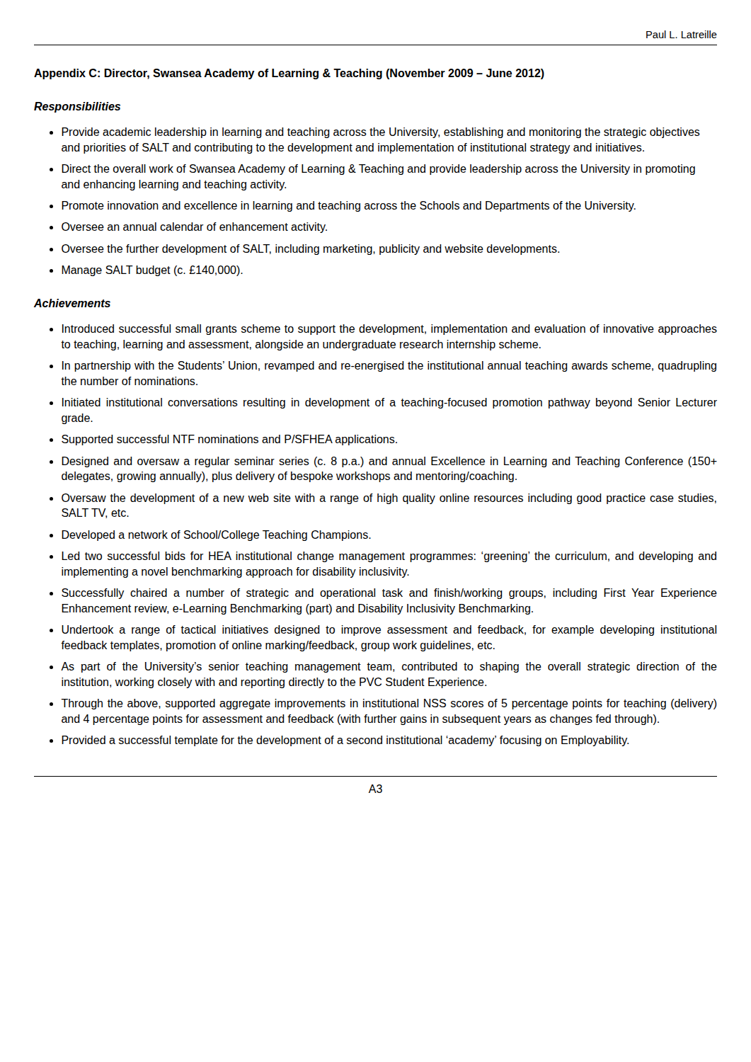Paul L. Latreille
Appendix C: Director, Swansea Academy of Learning & Teaching (November 2009 – June 2012)
Responsibilities
Provide academic leadership in learning and teaching across the University, establishing and monitoring the strategic objectives and priorities of SALT and contributing to the development and implementation of institutional strategy and initiatives.
Direct the overall work of Swansea Academy of Learning & Teaching and provide leadership across the University in promoting and enhancing learning and teaching activity.
Promote innovation and excellence in learning and teaching across the Schools and Departments of the University.
Oversee an annual calendar of enhancement activity.
Oversee the further development of SALT, including marketing, publicity and website developments.
Manage SALT budget (c. £140,000).
Achievements
Introduced successful small grants scheme to support the development, implementation and evaluation of innovative approaches to teaching, learning and assessment, alongside an undergraduate research internship scheme.
In partnership with the Students’ Union, revamped and re-energised the institutional annual teaching awards scheme, quadrupling the number of nominations.
Initiated institutional conversations resulting in development of a teaching-focused promotion pathway beyond Senior Lecturer grade.
Supported successful NTF nominations and P/SFHEA applications.
Designed and oversaw a regular seminar series (c. 8 p.a.) and annual Excellence in Learning and Teaching Conference (150+ delegates, growing annually), plus delivery of bespoke workshops and mentoring/coaching.
Oversaw the development of a new web site with a range of high quality online resources including good practice case studies, SALT TV, etc.
Developed a network of School/College Teaching Champions.
Led two successful bids for HEA institutional change management programmes: ‘greening’ the curriculum, and developing and implementing a novel benchmarking approach for disability inclusivity.
Successfully chaired a number of strategic and operational task and finish/working groups, including First Year Experience Enhancement review, e-Learning Benchmarking (part) and Disability Inclusivity Benchmarking.
Undertook a range of tactical initiatives designed to improve assessment and feedback, for example developing institutional feedback templates, promotion of online marking/feedback, group work guidelines, etc.
As part of the University’s senior teaching management team, contributed to shaping the overall strategic direction of the institution, working closely with and reporting directly to the PVC Student Experience.
Through the above, supported aggregate improvements in institutional NSS scores of 5 percentage points for teaching (delivery) and 4 percentage points for assessment and feedback (with further gains in subsequent years as changes fed through).
Provided a successful template for the development of a second institutional ‘academy’ focusing on Employability.
A3